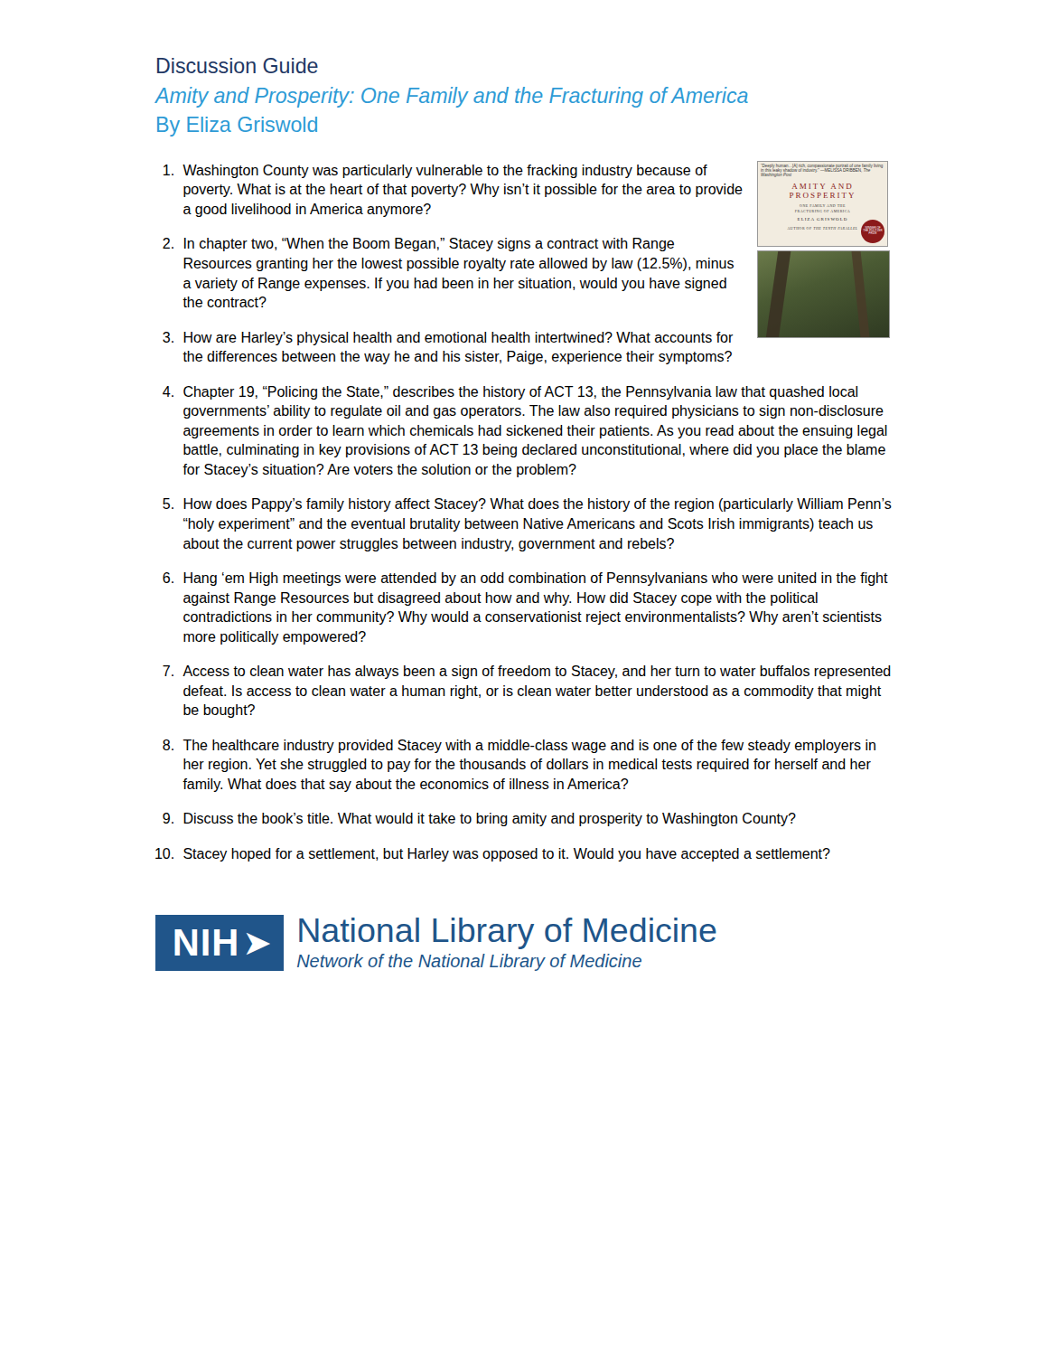Discussion Guide
Amity and Prosperity: One Family and the Fracturing of America
By Eliza Griswold
“Deeply human…[A] rich, compassionate portrait of one family living in this leaky shadow of industry.” —MELISSA DRIBBEN, The Washington Post
AMITY AND
PROSPERITY
ONE FAMILY AND THE
FRACTURING OF AMERICA
ELIZA GRISWOLD
AUTHOR OF THE TENTH PARALLEL
WINNER OF THE PULITZER PRIZE
Washington County was particularly vulnerable to the fracking industry because of poverty. What is at the heart of that poverty? Why isn’t it possible for the area to provide a good livelihood in America anymore?
In chapter two, “When the Boom Began,” Stacey signs a contract with Range Resources granting her the lowest possible royalty rate allowed by law (12.5%), minus a variety of Range expenses. If you had been in her situation, would you have signed the contract?
How are Harley’s physical health and emotional health intertwined? What accounts for the differences between the way he and his sister, Paige, experience their symptoms?
Chapter 19, “Policing the State,” describes the history of ACT 13, the Pennsylvania law that quashed local governments’ ability to regulate oil and gas operators. The law also required physicians to sign non-disclosure agreements in order to learn which chemicals had sickened their patients. As you read about the ensuing legal battle, culminating in key provisions of ACT 13 being declared unconstitutional, where did you place the blame for Stacey’s situation? Are voters the solution or the problem?
How does Pappy’s family history affect Stacey? What does the history of the region (particularly William Penn’s “holy experiment” and the eventual brutality between Native Americans and Scots Irish immigrants) teach us about the current power struggles between industry, government and rebels?
Hang ‘em High meetings were attended by an odd combination of Pennsylvanians who were united in the fight against Range Resources but disagreed about how and why. How did Stacey cope with the political contradictions in her community? Why would a conservationist reject environmentalists? Why aren’t scientists more politically empowered?
Access to clean water has always been a sign of freedom to Stacey, and her turn to water buffalos represented defeat. Is access to clean water a human right, or is clean water better understood as a commodity that might be bought?
The healthcare industry provided Stacey with a middle-class wage and is one of the few steady employers in her region. Yet she struggled to pay for the thousands of dollars in medical tests required for herself and her family. What does that say about the economics of illness in America?
Discuss the book’s title. What would it take to bring amity and prosperity to Washington County?
Stacey hoped for a settlement, but Harley was opposed to it. Would you have accepted a settlement?
NIH➤
National Library of Medicine
Network of the National Library of Medicine